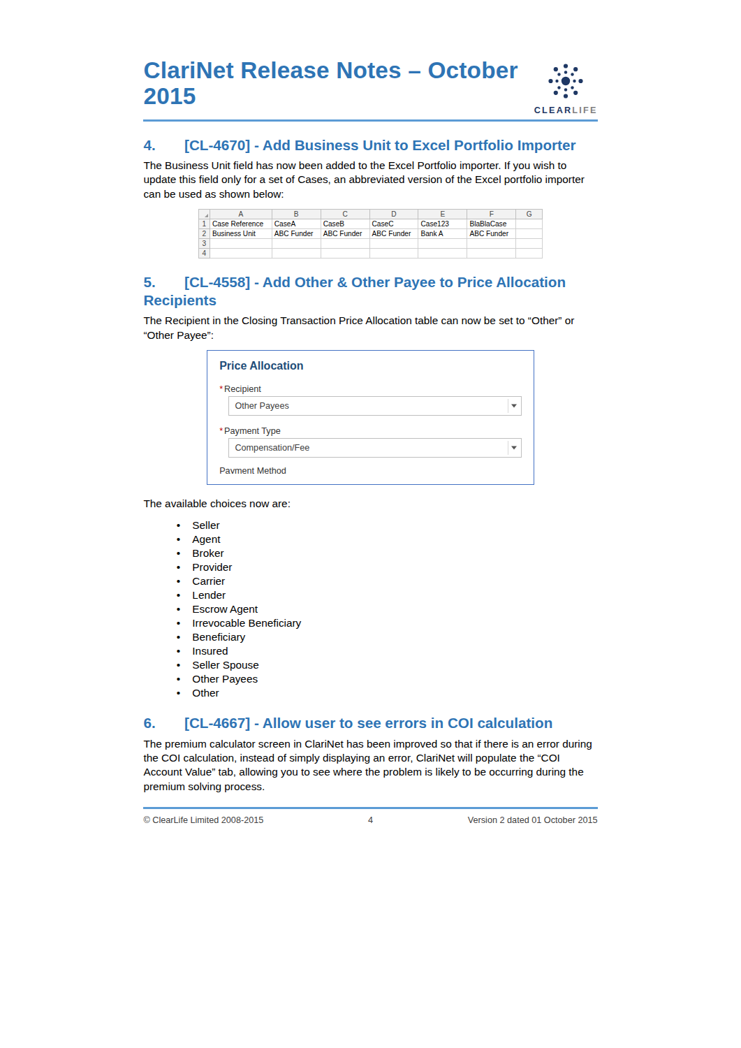ClariNet Release Notes – October 2015
CLEAR LIFE
4.[CL-4670] - Add Business Unit to Excel Portfolio Importer
The Business Unit field has now been added to the Excel Portfolio importer. If you wish to update this field only for a set of Cases, an abbreviated version of the Excel portfolio importer can be used as shown below:
| | A | B | C | D | E | F | G |
| --- | --- | --- | --- | --- | --- | --- | --- |
| 1 | Case Reference | CaseA | CaseB | CaseC | Case123 | BlaBlaCase | |
| 2 | Business Unit | ABC Funder | ABC Funder | ABC Funder | Bank A | ABC Funder | |
| 3 | | | | | | | |
| 4 | | | | | | | |
5.[CL-4558] - Add Other & Other Payee to Price Allocation Recipients
The Recipient in the Closing Transaction Price Allocation table can now be set to “Other” or “Other Payee”:
Price Allocation
*Recipient
Other Payees
*Payment Type
Compensation/Fee
Payment Method
The available choices now are:
Seller
Agent
Broker
Provider
Carrier
Lender
Escrow Agent
Irrevocable Beneficiary
Beneficiary
Insured
Seller Spouse
Other Payees
Other
6.[CL-4667] - Allow user to see errors in COI calculation
The premium calculator screen in ClariNet has been improved so that if there is an error during the COI calculation, instead of simply displaying an error, ClariNet will populate the “COI Account Value” tab, allowing you to see where the problem is likely to be occurring during the premium solving process.
© ClearLife Limited 2008-2015
4
Version 2 dated 01 October 2015